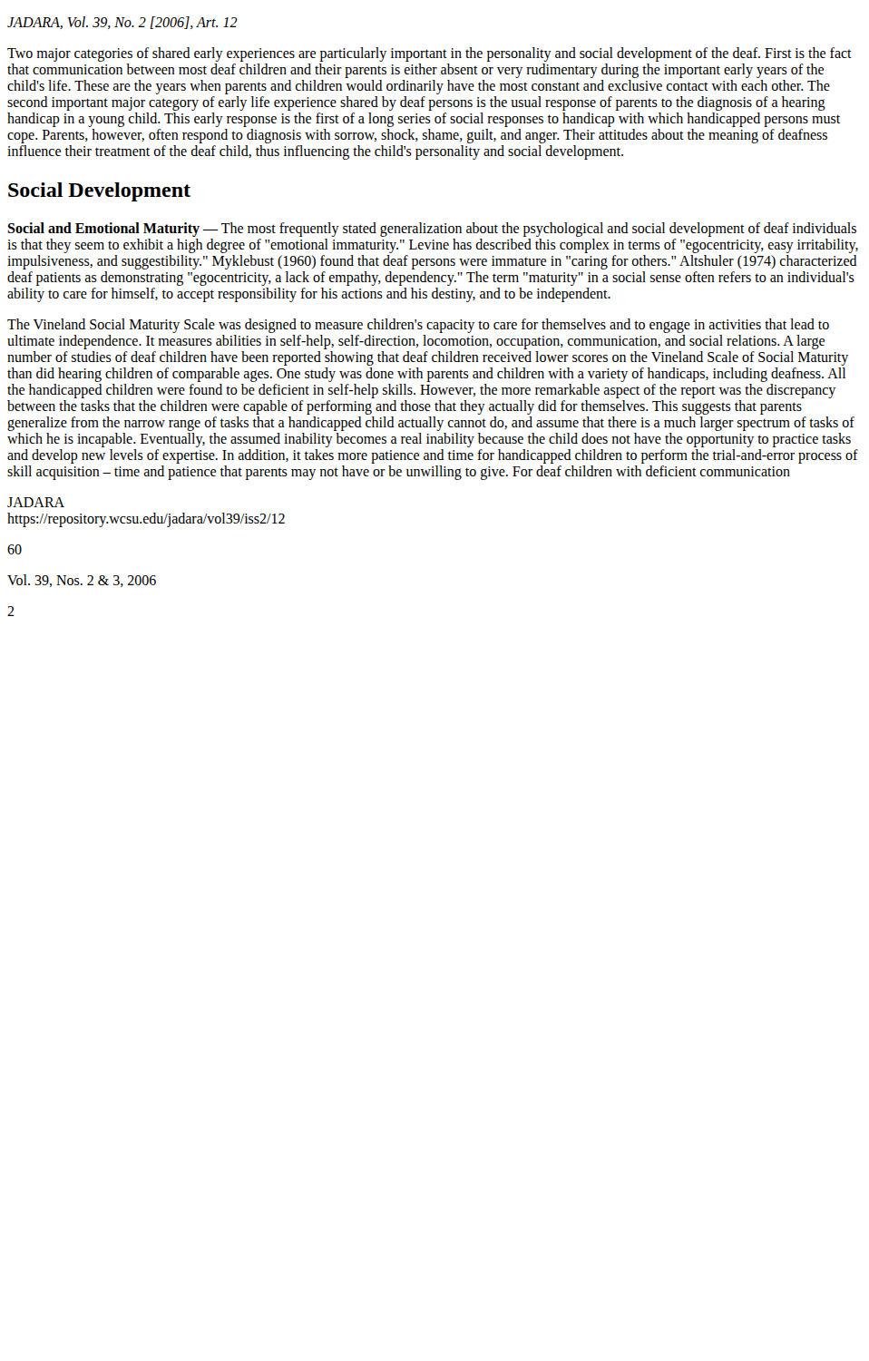JADARA, Vol. 39, No. 2 [2006], Art. 12
Two major categories of shared early experiences are particularly important in the personality and social development of the deaf. First is the fact that communication between most deaf children and their parents is either absent or very rudimentary during the important early years of the child's life. These are the years when parents and children would ordinarily have the most constant and exclusive contact with each other. The second important major category of early life experience shared by deaf persons is the usual response of parents to the diagnosis of a hearing handicap in a young child. This early response is the first of a long series of social responses to handicap with which handicapped persons must cope. Parents, however, often respond to diagnosis with sorrow, shock, shame, guilt, and anger. Their attitudes about the meaning of deafness influence their treatment of the deaf child, thus influencing the child's personality and social development.
Social Development
Social and Emotional Maturity — The most frequently stated generalization about the psychological and social development of deaf individuals is that they seem to exhibit a high degree of "emotional immaturity." Levine has described this complex in terms of "egocentricity, easy irritability, impulsiveness, and suggestibility." Myklebust (1960) found that deaf persons were immature in "caring for others." Altshuler (1974) characterized deaf patients as demonstrating "egocentricity, a lack of empathy, dependency." The term "maturity" in a social sense often refers to an individual's ability to care for himself, to accept responsibility for his actions and his destiny, and to be independent.
The Vineland Social Maturity Scale was designed to measure children's capacity to care for themselves and to engage in activities that lead to ultimate independence. It measures abilities in self-help, self-direction, locomotion, occupation, communication, and social relations. A large number of studies of deaf children have been reported showing that deaf children received lower scores on the Vineland Scale of Social Maturity than did hearing children of comparable ages. One study was done with parents and children with a variety of handicaps, including deafness. All the handicapped children were found to be deficient in self-help skills. However, the more remarkable aspect of the report was the discrepancy between the tasks that the children were capable of performing and those that they actually did for themselves. This suggests that parents generalize from the narrow range of tasks that a handicapped child actually cannot do, and assume that there is a much larger spectrum of tasks of which he is incapable. Eventually, the assumed inability becomes a real inability because the child does not have the opportunity to practice tasks and develop new levels of expertise. In addition, it takes more patience and time for handicapped children to perform the trial-and-error process of skill acquisition – time and patience that parents may not have or be unwilling to give. For deaf children with deficient communication
JADARA
https://repository.wcsu.edu/jadara/vol39/iss2/12
60
Vol. 39, Nos. 2 & 3, 2006
2